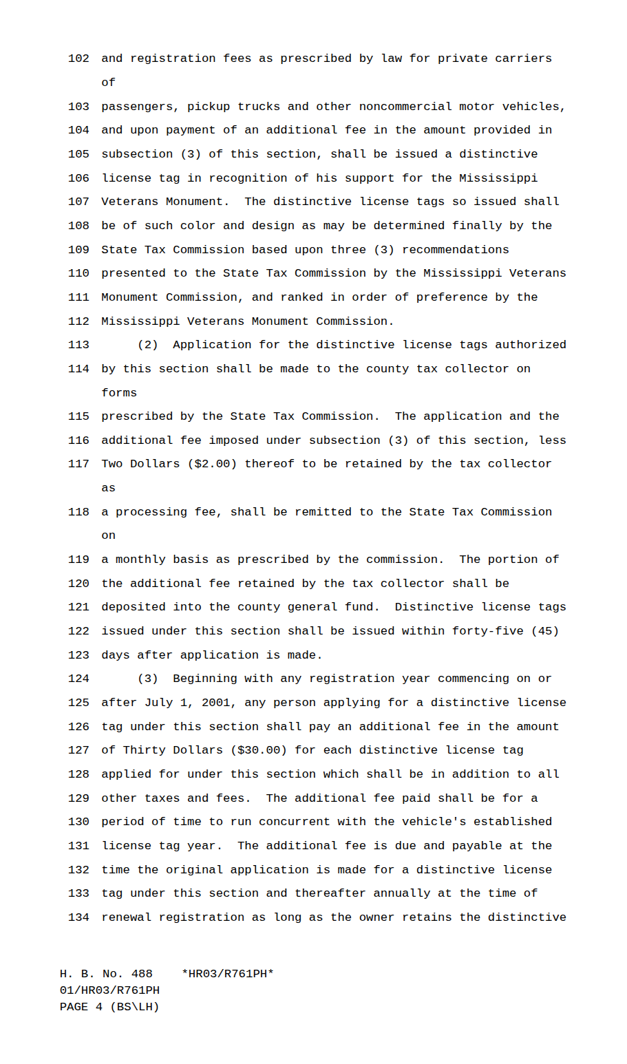and registration fees as prescribed by law for private carriers of
passengers, pickup trucks and other noncommercial motor vehicles,
and upon payment of an additional fee in the amount provided in
subsection (3) of this section, shall be issued a distinctive
license tag in recognition of his support for the Mississippi
Veterans Monument. The distinctive license tags so issued shall
be of such color and design as may be determined finally by the
State Tax Commission based upon three (3) recommendations
presented to the State Tax Commission by the Mississippi Veterans
Monument Commission, and ranked in order of preference by the
Mississippi Veterans Monument Commission.
(2) Application for the distinctive license tags authorized
by this section shall be made to the county tax collector on forms
prescribed by the State Tax Commission. The application and the
additional fee imposed under subsection (3) of this section, less
Two Dollars ($2.00) thereof to be retained by the tax collector as
a processing fee, shall be remitted to the State Tax Commission on
a monthly basis as prescribed by the commission. The portion of
the additional fee retained by the tax collector shall be
deposited into the county general fund. Distinctive license tags
issued under this section shall be issued within forty-five (45)
days after application is made.
(3) Beginning with any registration year commencing on or
after July 1, 2001, any person applying for a distinctive license
tag under this section shall pay an additional fee in the amount
of Thirty Dollars ($30.00) for each distinctive license tag
applied for under this section which shall be in addition to all
other taxes and fees. The additional fee paid shall be for a
period of time to run concurrent with the vehicle's established
license tag year. The additional fee is due and payable at the
time the original application is made for a distinctive license
tag under this section and thereafter annually at the time of
renewal registration as long as the owner retains the distinctive
H. B. No. 488 *HR03/R761PH*
01/HR03/R761PH
PAGE 4 (BS\LH)